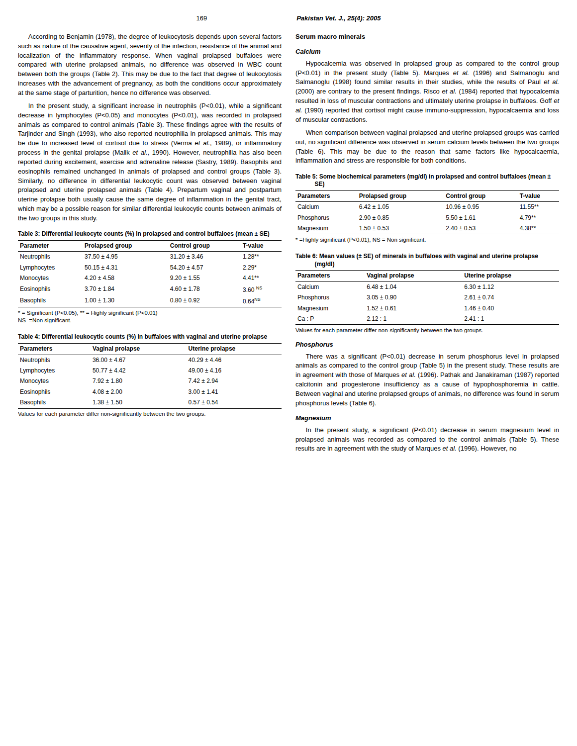169 Pakistan Vet. J., 25(4): 2005
According to Benjamin (1978), the degree of leukocytosis depends upon several factors such as nature of the causative agent, severity of the infection, resistance of the animal and localization of the inflammatory response. When vaginal prolapsed buffaloes were compared with uterine prolapsed animals, no difference was observed in WBC count between both the groups (Table 2). This may be due to the fact that degree of leukocytosis increases with the advancement of pregnancy, as both the conditions occur approximately at the same stage of parturition, hence no difference was observed.
In the present study, a significant increase in neutrophils (P<0.01), while a significant decrease in lymphocytes (P<0.05) and monocytes (P<0.01), was recorded in prolapsed animals as compared to control animals (Table 3). These findings agree with the results of Tarjinder and Singh (1993), who also reported neutrophilia in prolapsed animals. This may be due to increased level of cortisol due to stress (Verma et al., 1989), or inflammatory process in the genital prolapse (Malik et al., 1990). However, neutrophilia has also been reported during excitement, exercise and adrenaline release (Sastry, 1989). Basophils and eosinophils remained unchanged in animals of prolapsed and control groups (Table 3). Similarly, no difference in differential leukocytic count was observed between vaginal prolapsed and uterine prolapsed animals (Table 4). Prepartum vaginal and postpartum uterine prolapse both usually cause the same degree of inflammation in the genital tract, which may be a possible reason for similar differential leukocytic counts between animals of the two groups in this study.
Table 3: Differential leukocyte counts (%) in prolapsed and control buffaloes (mean ± SE)
| Parameter | Prolapsed group | Control group | T-value |
| --- | --- | --- | --- |
| Neutrophils | 37.50 ± 4.95 | 31.20 ± 3.46 | 1.28** |
| Lymphocytes | 50.15 ± 4.31 | 54.20 ± 4.57 | 2.29* |
| Monocytes | 4.20 ± 4.58 | 9.20 ± 1.55 | 4.41** |
| Eosinophils | 3.70 ± 1.84 | 4.60 ± 1.78 | 3.60 NS |
| Basophils | 1.00 ± 1.30 | 0.80 ± 0.92 | 0.64 NS |
* = Significant (P<0.05), ** = Highly significant (P<0.01)
NS =Non significant.
Table 4: Differential leukocytic counts (%) in buffaloes with vaginal and uterine prolapse
| Parameters | Vaginal prolapse | Uterine prolapse |
| --- | --- | --- |
| Neutrophils | 36.00 ± 4.67 | 40.29 ± 4.46 |
| Lymphocytes | 50.77 ± 4.42 | 49.00 ± 4.16 |
| Monocytes | 7.92 ± 1.80 | 7.42 ± 2.94 |
| Eosinophils | 4.08 ± 2.00 | 3.00 ± 1.41 |
| Basophils | 1.38 ± 1.50 | 0.57 ± 0.54 |
Values for each parameter differ non-significantly between the two groups.
Serum macro minerals
Calcium
Hypocalcemia was observed in prolapsed group as compared to the control group (P<0.01) in the present study (Table 5). Marques et al. (1996) and Salmanoglu and Salmanoglu (1998) found similar results in their studies, while the results of Paul et al. (2000) are contrary to the present findings. Risco et al. (1984) reported that hypocalcemia resulted in loss of muscular contractions and ultimately uterine prolapse in buffaloes. Goff et al. (1990) reported that cortisol might cause immuno-suppression, hypocalcaemia and loss of muscular contractions.
When comparison between vaginal prolapsed and uterine prolapsed groups was carried out, no significant difference was observed in serum calcium levels between the two groups (Table 6). This may be due to the reason that same factors like hypocalcaemia, inflammation and stress are responsible for both conditions.
Table 5: Some biochemical parameters (mg/dl) in prolapsed and control buffaloes (mean ± SE)
| Parameters | Prolapsed group | Control group | T-value |
| --- | --- | --- | --- |
| Calcium | 6.42 ± 1.05 | 10.96 ± 0.95 | 11.55** |
| Phosphorus | 2.90 ± 0.85 | 5.50 ± 1.61 | 4.79** |
| Magnesium | 1.50 ± 0.53 | 2.40 ± 0.53 | 4.38** |
* =Highly significant (P<0.01), NS = Non significant.
Table 6: Mean values (± SE) of minerals in buffaloes with vaginal and uterine prolapse (mg/dl)
| Parameters | Vaginal prolapse | Uterine prolapse |
| --- | --- | --- |
| Calcium | 6.48 ± 1.04 | 6.30 ± 1.12 |
| Phosphorus | 3.05 ± 0.90 | 2.61 ± 0.74 |
| Magnesium | 1.52 ± 0.61 | 1.46 ± 0.40 |
| Ca : P | 2.12 : 1 | 2.41 : 1 |
Values for each parameter differ non-significantly between the two groups.
Phosphorus
There was a significant (P<0.01) decrease in serum phosphorus level in prolapsed animals as compared to the control group (Table 5) in the present study. These results are in agreement with those of Marques et al. (1996). Pathak and Janakiraman (1987) reported calcitonin and progesterone insufficiency as a cause of hypophosphoremia in cattle. Between vaginal and uterine prolapsed groups of animals, no difference was found in serum phosphorus levels (Table 6).
Magnesium
In the present study, a significant (P<0.01) decrease in serum magnesium level in prolapsed animals was recorded as compared to the control animals (Table 5). These results are in agreement with the study of Marques et al. (1996). However, no